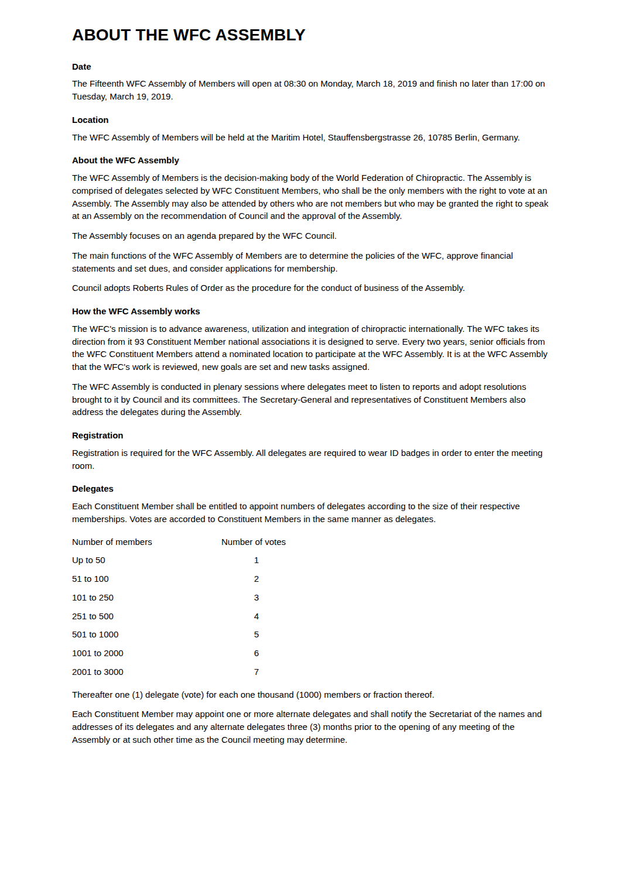ABOUT THE WFC ASSEMBLY
Date
The Fifteenth WFC Assembly of Members will open at 08:30 on Monday, March 18, 2019 and finish no later than 17:00 on Tuesday, March 19, 2019.
Location
The WFC Assembly of Members will be held at the Maritim Hotel, Stauffensbergstrasse 26, 10785 Berlin, Germany.
About the WFC Assembly
The WFC Assembly of Members is the decision-making body of the World Federation of Chiropractic. The Assembly is comprised of delegates selected by WFC Constituent Members, who shall be the only members with the right to vote at an Assembly. The Assembly may also be attended by others who are not members but who may be granted the right to speak at an Assembly on the recommendation of Council and the approval of the Assembly.
The Assembly focuses on an agenda prepared by the WFC Council.
The main functions of the WFC Assembly of Members are to determine the policies of the WFC, approve financial statements and set dues, and consider applications for membership.
Council adopts Roberts Rules of Order as the procedure for the conduct of business of the Assembly.
How the WFC Assembly works
The WFC's mission is to advance awareness, utilization and integration of chiropractic internationally. The WFC takes its direction from it 93 Constituent Member national associations it is designed to serve. Every two years, senior officials from the WFC Constituent Members attend a nominated location to participate at the WFC Assembly. It is at the WFC Assembly that the WFC's work is reviewed, new goals are set and new tasks assigned.
The WFC Assembly is conducted in plenary sessions where delegates meet to listen to reports and adopt resolutions brought to it by Council and its committees. The Secretary-General and representatives of Constituent Members also address the delegates during the Assembly.
Registration
Registration is required for the WFC Assembly. All delegates are required to wear ID badges in order to enter the meeting room.
Delegates
Each Constituent Member shall be entitled to appoint numbers of delegates according to the size of their respective memberships. Votes are accorded to Constituent Members in the same manner as delegates.
| Number of members | Number of votes |
| --- | --- |
| Up to 50 | 1 |
| 51 to 100 | 2 |
| 101 to 250 | 3 |
| 251 to 500 | 4 |
| 501 to 1000 | 5 |
| 1001 to 2000 | 6 |
| 2001 to 3000 | 7 |
Thereafter one (1) delegate (vote) for each one thousand (1000) members or fraction thereof.
Each Constituent Member may appoint one or more alternate delegates and shall notify the Secretariat of the names and addresses of its delegates and any alternate delegates three (3) months prior to the opening of any meeting of the Assembly or at such other time as the Council meeting may determine.